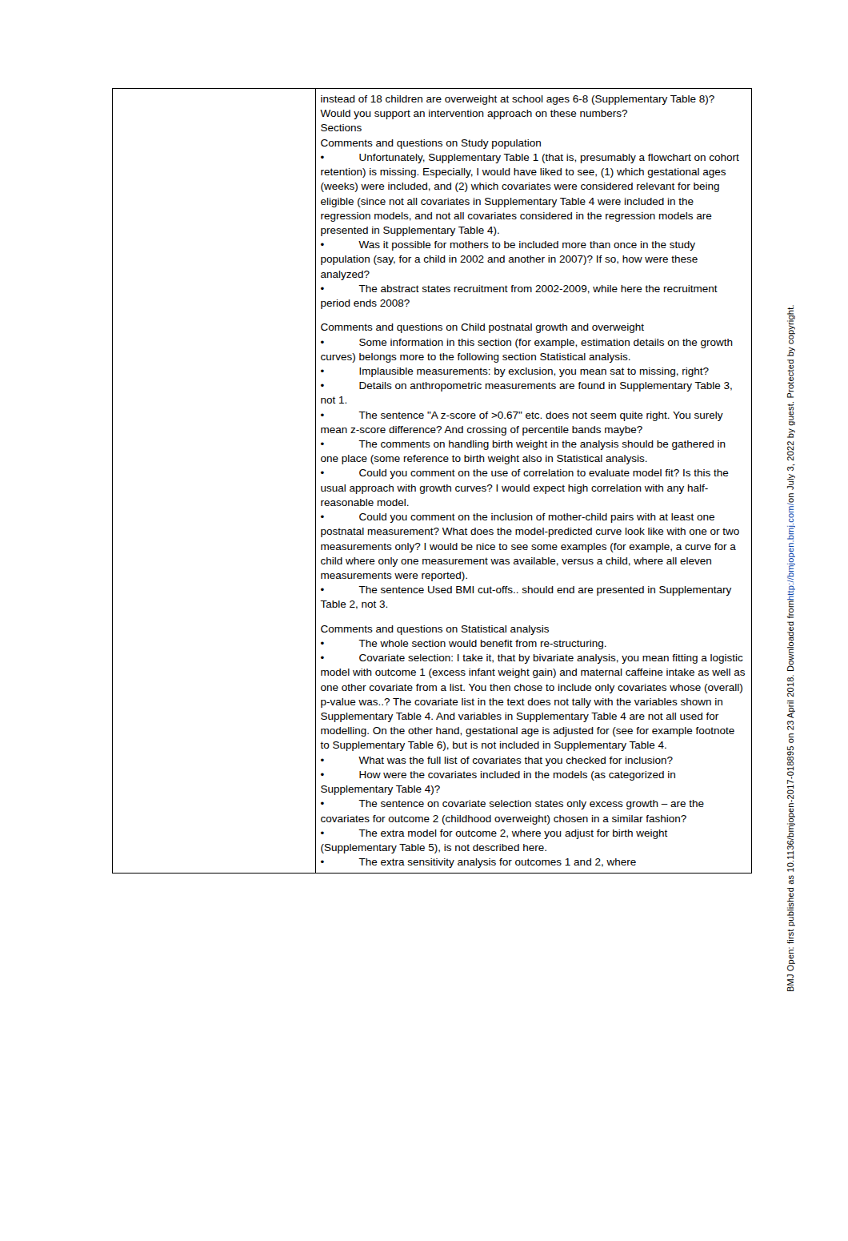BMJ Open: first published as 10.1136/bmjopen-2017-018895 on 23 April 2018. Downloaded from http://bmjopen.bmj.com/ on July 3, 2022 by guest. Protected by copyright.
| | instead of 18 children are overweight at school ages 6-8 (Supplementary Table 8)? Would you support an intervention approach on these numbers? Sections Comments and questions on Study population • Unfortunately, Supplementary Table 1 (that is, presumably a flowchart on cohort retention) is missing. Especially, I would have liked to see, (1) which gestational ages (weeks) were included, and (2) which covariates were considered relevant for being eligible (since not all covariates in Supplementary Table 4 were included in the regression models, and not all covariates considered in the regression models are presented in Supplementary Table 4). • Was it possible for mothers to be included more than once in the study population (say, for a child in 2002 and another in 2007)? If so, how were these analyzed? • The abstract states recruitment from 2002-2009, while here the recruitment period ends 2008? Comments and questions on Child postnatal growth and overweight • Some information in this section (for example, estimation details on the growth curves) belongs more to the following section Statistical analysis. • Implausible measurements: by exclusion, you mean sat to missing, right? • Details on anthropometric measurements are found in Supplementary Table 3, not 1. • The sentence "A z-score of >0.67" etc. does not seem quite right. You surely mean z-score difference? And crossing of percentile bands maybe? • The comments on handling birth weight in the analysis should be gathered in one place (some reference to birth weight also in Statistical analysis. • Could you comment on the use of correlation to evaluate model fit? Is this the usual approach with growth curves? I would expect high correlation with any half-reasonable model. • Could you comment on the inclusion of mother-child pairs with at least one postnatal measurement? What does the model-predicted curve look like with one or two measurements only? I would be nice to see some examples (for example, a curve for a child where only one measurement was available, versus a child, where all eleven measurements were reported). • The sentence Used BMI cut-offs.. should end are presented in Supplementary Table 2, not 3. Comments and questions on Statistical analysis • The whole section would benefit from re-structuring. • Covariate selection: I take it, that by bivariate analysis, you mean fitting a logistic model with outcome 1 (excess infant weight gain) and maternal caffeine intake as well as one other covariate from a list. You then chose to include only covariates whose (overall) p-value was..? The covariate list in the text does not tally with the variables shown in Supplementary Table 4. And variables in Supplementary Table 4 are not all used for modelling. On the other hand, gestational age is adjusted for (see for example footnote to Supplementary Table 6), but is not included in Supplementary Table 4. • What was the full list of covariates that you checked for inclusion? • How were the covariates included in the models (as categorized in Supplementary Table 4)? • The sentence on covariate selection states only excess growth – are the covariates for outcome 2 (childhood overweight) chosen in a similar fashion? • The extra model for outcome 2, where you adjust for birth weight (Supplementary Table 5), is not described here. • The extra sensitivity analysis for outcomes 1 and 2, where |